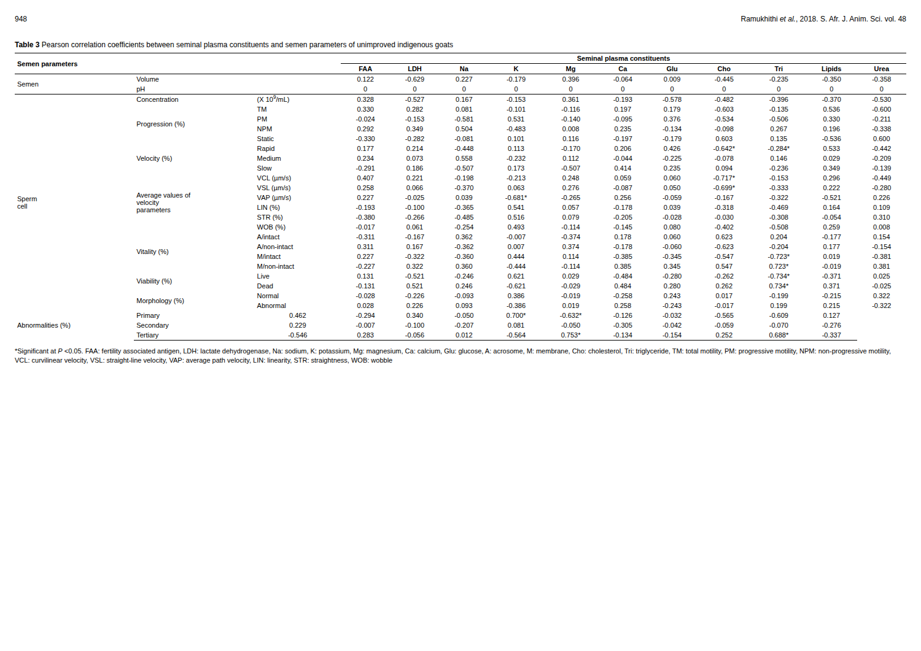948 Ramukhithi et al., 2018. S. Afr. J. Anim. Sci. vol. 48
Table 3 Pearson correlation coefficients between seminal plasma constituents and semen parameters of unimproved indigenous goats
| Semen parameters | Seminal plasma constituents |
| --- | --- |
| FAA | LDH | Na | K | Mg | Ca | Glu | Cho | Tri | Lipids | Urea |
| Semen | Volume | 0.122 | -0.629 | 0.227 | -0.179 | 0.396 | -0.064 | 0.009 | -0.445 | -0.235 | -0.350 | -0.358 |
| pH | 0 | 0 | 0 | 0 | 0 | 0 | 0 | 0 | 0 | 0 | 0 |
| Sperm cell | Concentration | (X 10 9 /mL) | 0.328 | -0.527 | 0.167 | -0.153 | 0.361 | -0.193 | -0.578 | -0.482 | -0.396 | -0.370 | -0.530 |
| Progression (%) | TM | 0.330 | 0.282 | 0.081 | -0.101 | -0.116 | 0.197 | 0.179 | -0.603 | -0.135 | 0.536 | -0.600 |
| PM | -0.024 | -0.153 | -0.581 | 0.531 | -0.140 | -0.095 | 0.376 | -0.534 | -0.506 | 0.330 | -0.211 |
| NPM | 0.292 | 0.349 | 0.504 | -0.483 | 0.008 | 0.235 | -0.134 | -0.098 | 0.267 | 0.196 | -0.338 |
| Static | -0.330 | -0.282 | -0.081 | 0.101 | 0.116 | -0.197 | -0.179 | 0.603 | 0.135 | -0.536 | 0.600 |
| Velocity (%) | Rapid | 0.177 | 0.214 | -0.448 | 0.113 | -0.170 | 0.206 | 0.426 | -0.642* | -0.284* | 0.533 | -0.442 |
| Medium | 0.234 | 0.073 | 0.558 | -0.232 | 0.112 | -0.044 | -0.225 | -0.078 | 0.146 | 0.029 | -0.209 |
| Slow | -0.291 | 0.186 | -0.507 | 0.173 | -0.507 | 0.414 | 0.235 | 0.094 | -0.236 | 0.349 | -0.139 |
| Average values of velocity parameters | VCL (µm/s) | 0.407 | 0.221 | -0.198 | -0.213 | 0.248 | 0.059 | 0.060 | -0.717* | -0.153 | 0.296 | -0.449 |
| VSL (µm/s) | 0.258 | 0.066 | -0.370 | 0.063 | 0.276 | -0.087 | 0.050 | -0.699* | -0.333 | 0.222 | -0.280 |
| VAP (µm/s) | 0.227 | -0.025 | 0.039 | -0.681* | -0.265 | 0.256 | -0.059 | -0.167 | -0.322 | -0.521 | 0.226 |
| LIN (%) | -0.193 | -0.100 | -0.365 | 0.541 | 0.057 | -0.178 | 0.039 | -0.318 | -0.469 | 0.164 | 0.109 |
| STR (%) | -0.380 | -0.266 | -0.485 | 0.516 | 0.079 | -0.205 | -0.028 | -0.030 | -0.308 | -0.054 | 0.310 |
| WOB (%) | -0.017 | 0.061 | -0.254 | 0.493 | -0.114 | -0.145 | 0.080 | -0.402 | -0.508 | 0.259 | 0.008 |
| Vitality (%) | A/intact | -0.311 | -0.167 | 0.362 | -0.007 | -0.374 | 0.178 | 0.060 | 0.623 | 0.204 | -0.177 | 0.154 |
| A/non-intact | 0.311 | 0.167 | -0.362 | 0.007 | 0.374 | -0.178 | -0.060 | -0.623 | -0.204 | 0.177 | -0.154 |
| M/intact | 0.227 | -0.322 | -0.360 | 0.444 | 0.114 | -0.385 | -0.345 | -0.547 | -0.723* | 0.019 | -0.381 |
| M/non-intact | -0.227 | 0.322 | 0.360 | -0.444 | -0.114 | 0.385 | 0.345 | 0.547 | 0.723* | -0.019 | 0.381 |
| Viability (%) | Live | 0.131 | -0.521 | -0.246 | 0.621 | 0.029 | -0.484 | -0.280 | -0.262 | -0.734* | -0.371 | 0.025 |
| Dead | -0.131 | 0.521 | 0.246 | -0.621 | -0.029 | 0.484 | 0.280 | 0.262 | 0.734* | 0.371 | -0.025 |
| Morphology (%) | Normal | -0.028 | -0.226 | -0.093 | 0.386 | -0.019 | -0.258 | 0.243 | 0.017 | -0.199 | -0.215 | 0.322 |
| Abnormal | 0.028 | 0.226 | 0.093 | -0.386 | 0.019 | 0.258 | -0.243 | -0.017 | 0.199 | 0.215 | -0.322 |
| Abnormalities (%) | Primary | 0.462 | -0.294 | 0.340 | -0.050 | 0.700* | -0.632* | -0.126 | -0.032 | -0.565 | -0.609 | 0.127 |
| Secondary | 0.229 | -0.007 | -0.100 | -0.207 | 0.081 | -0.050 | -0.305 | -0.042 | -0.059 | -0.070 | -0.276 |
| Tertiary | -0.546 | 0.283 | -0.056 | 0.012 | -0.564 | 0.753* | -0.134 | -0.154 | 0.252 | 0.688* | -0.337 |
*Significant at P <0.05. FAA: fertility associated antigen, LDH: lactate dehydrogenase, Na: sodium, K: potassium, Mg: magnesium, Ca: calcium, Glu: glucose, A: acrosome, M: membrane, Cho: cholesterol, Tri: triglyceride, TM: total motility, PM: progressive motility, NPM: non-progressive motility, VCL: curvilinear velocity, VSL: straight-line velocity, VAP: average path velocity, LIN: linearity, STR: straightness, WOB: wobble